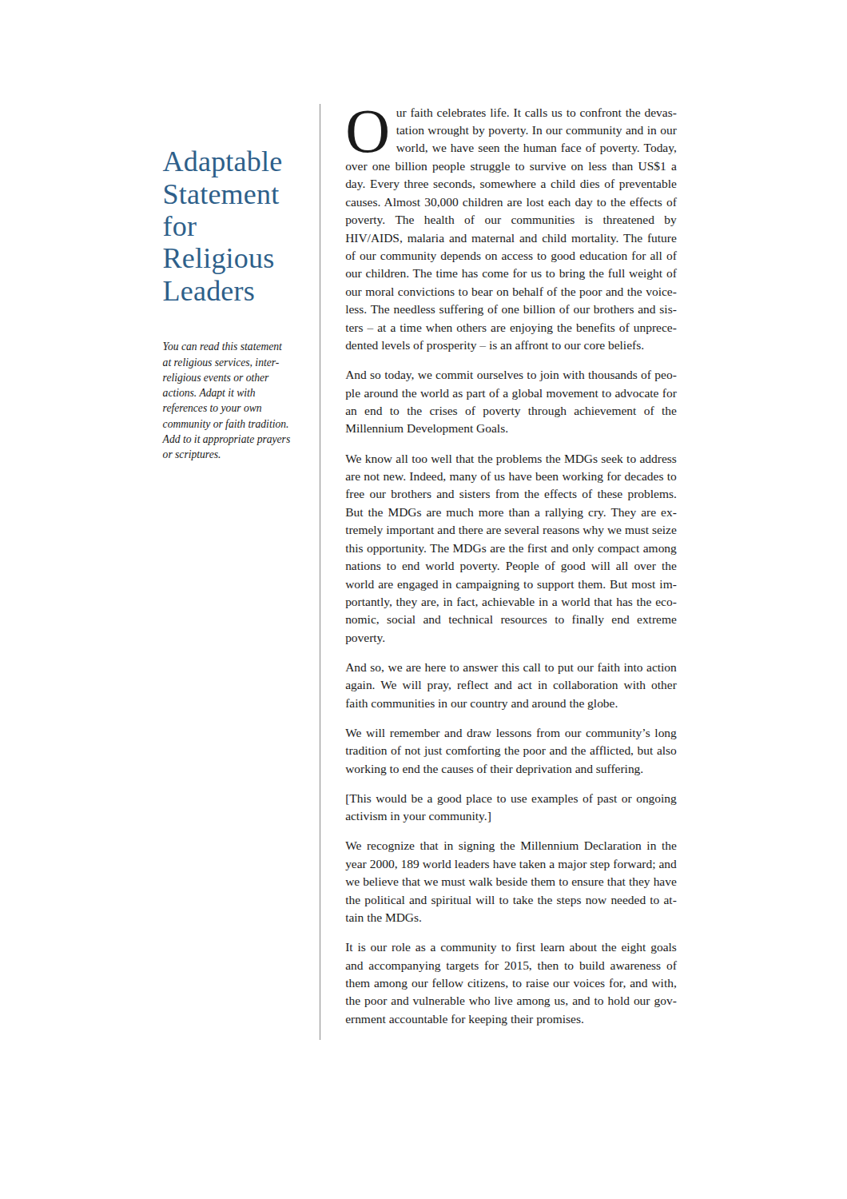Adaptable
Statement for
Religious
Leaders
You can read this statement at religious services, inter-religious events or other actions. Adapt it with references to your own community or faith tradition. Add to it appropriate prayers or scriptures.
Our faith celebrates life. It calls us to confront the devastation wrought by poverty. In our community and in our world, we have seen the human face of poverty. Today, over one billion people struggle to survive on less than US$1 a day. Every three seconds, somewhere a child dies of preventable causes. Almost 30,000 children are lost each day to the effects of poverty. The health of our communities is threatened by HIV/AIDS, malaria and maternal and child mortality. The future of our community depends on access to good education for all of our children. The time has come for us to bring the full weight of our moral convictions to bear on behalf of the poor and the voiceless. The needless suffering of one billion of our brothers and sisters – at a time when others are enjoying the benefits of unprecedented levels of prosperity – is an affront to our core beliefs.
And so today, we commit ourselves to join with thousands of people around the world as part of a global movement to advocate for an end to the crises of poverty through achievement of the Millennium Development Goals.
We know all too well that the problems the MDGs seek to address are not new. Indeed, many of us have been working for decades to free our brothers and sisters from the effects of these problems. But the MDGs are much more than a rallying cry. They are extremely important and there are several reasons why we must seize this opportunity. The MDGs are the first and only compact among nations to end world poverty. People of good will all over the world are engaged in campaigning to support them. But most importantly, they are, in fact, achievable in a world that has the economic, social and technical resources to finally end extreme poverty.
And so, we are here to answer this call to put our faith into action again. We will pray, reflect and act in collaboration with other faith communities in our country and around the globe.
We will remember and draw lessons from our community’s long tradition of not just comforting the poor and the afflicted, but also working to end the causes of their deprivation and suffering.
[This would be a good place to use examples of past or ongoing activism in your community.]
We recognize that in signing the Millennium Declaration in the year 2000, 189 world leaders have taken a major step forward; and we believe that we must walk beside them to ensure that they have the political and spiritual will to take the steps now needed to attain the MDGs.
It is our role as a community to first learn about the eight goals and accompanying targets for 2015, then to build awareness of them among our fellow citizens, to raise our voices for, and with, the poor and vulnerable who live among us, and to hold our government accountable for keeping their promises.